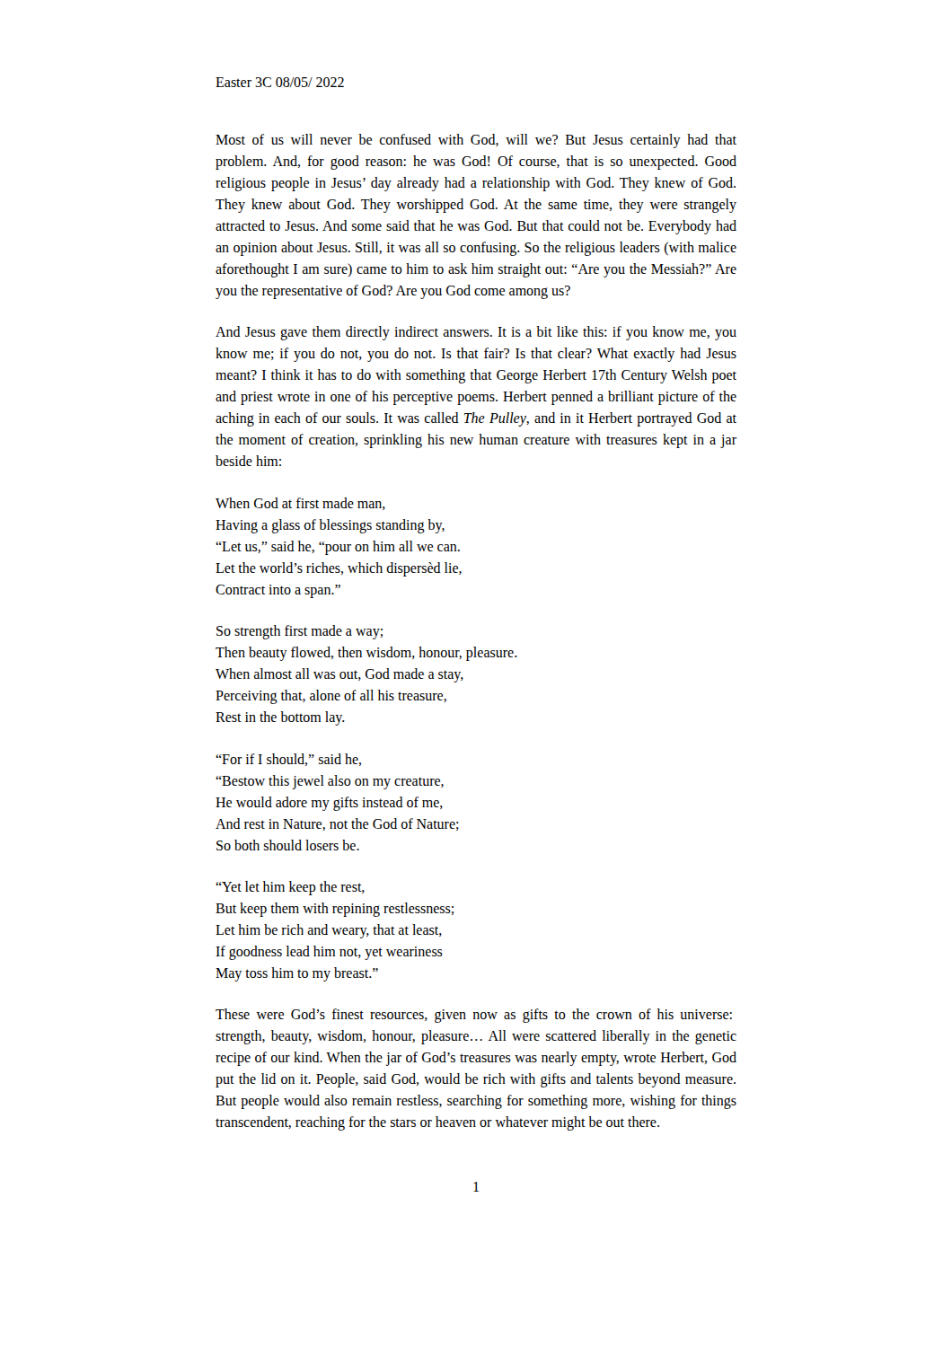Easter 3C 08/05/ 2022
Most of us will never be confused with God, will we? But Jesus certainly had that problem. And, for good reason: he was God! Of course, that is so unexpected. Good religious people in Jesus’ day already had a relationship with God. They knew of God. They knew about God. They worshipped God. At the same time, they were strangely attracted to Jesus. And some said that he was God. But that could not be. Everybody had an opinion about Jesus. Still, it was all so confusing. So the religious leaders (with malice aforethought I am sure) came to him to ask him straight out: “Are you the Messiah?” Are you the representative of God? Are you God come among us?
And Jesus gave them directly indirect answers. It is a bit like this: if you know me, you know me; if you do not, you do not. Is that fair? Is that clear? What exactly had Jesus meant? I think it has to do with something that George Herbert 17th Century Welsh poet and priest wrote in one of his perceptive poems. Herbert penned a brilliant picture of the aching in each of our souls. It was called The Pulley, and in it Herbert portrayed God at the moment of creation, sprinkling his new human creature with treasures kept in a jar beside him:
When God at first made man, Having a glass of blessings standing by, “Let us,” said he, “pour on him all we can. Let the world’s riches, which dispersèd lie, Contract into a span.”
So strength first made a way; Then beauty flowed, then wisdom, honour, pleasure. When almost all was out, God made a stay, Perceiving that, alone of all his treasure, Rest in the bottom lay.
“For if I should,” said he, “Bestow this jewel also on my creature, He would adore my gifts instead of me, And rest in Nature, not the God of Nature; So both should losers be.
“Yet let him keep the rest, But keep them with repining restlessness; Let him be rich and weary, that at least, If goodness lead him not, yet weariness May toss him to my breast.”
These were God’s finest resources, given now as gifts to the crown of his universe: strength, beauty, wisdom, honour, pleasure… All were scattered liberally in the genetic recipe of our kind. When the jar of God’s treasures was nearly empty, wrote Herbert, God put the lid on it. People, said God, would be rich with gifts and talents beyond measure. But people would also remain restless, searching for something more, wishing for things transcendent, reaching for the stars or heaven or whatever might be out there.
1